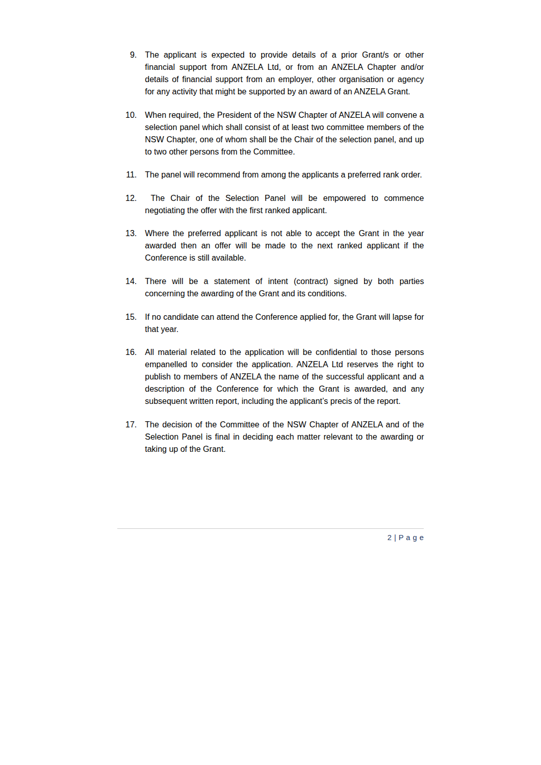The applicant is expected to provide details of a prior Grant/s or other financial support from ANZELA Ltd, or from an ANZELA Chapter and/or details of financial support from an employer, other organisation or agency for any activity that might be supported by an award of an ANZELA Grant.
When required, the President of the NSW Chapter of ANZELA will convene a selection panel which shall consist of at least two committee members of the NSW Chapter, one of whom shall be the Chair of the selection panel, and up to two other persons from the Committee.
The panel will recommend from among the applicants a preferred rank order.
The Chair of the Selection Panel will be empowered to commence negotiating the offer with the first ranked applicant.
Where the preferred applicant is not able to accept the Grant in the year awarded then an offer will be made to the next ranked applicant if the Conference is still available.
There will be a statement of intent (contract) signed by both parties concerning the awarding of the Grant and its conditions.
If no candidate can attend the Conference applied for, the Grant will lapse for that year.
All material related to the application will be confidential to those persons empanelled to consider the application. ANZELA Ltd reserves the right to publish to members of ANZELA the name of the successful applicant and a description of the Conference for which the Grant is awarded, and any subsequent written report, including the applicant’s precis of the report.
The decision of the Committee of the NSW Chapter of ANZELA and of the Selection Panel is final in deciding each matter relevant to the awarding or taking up of the Grant.
2 | P a g e